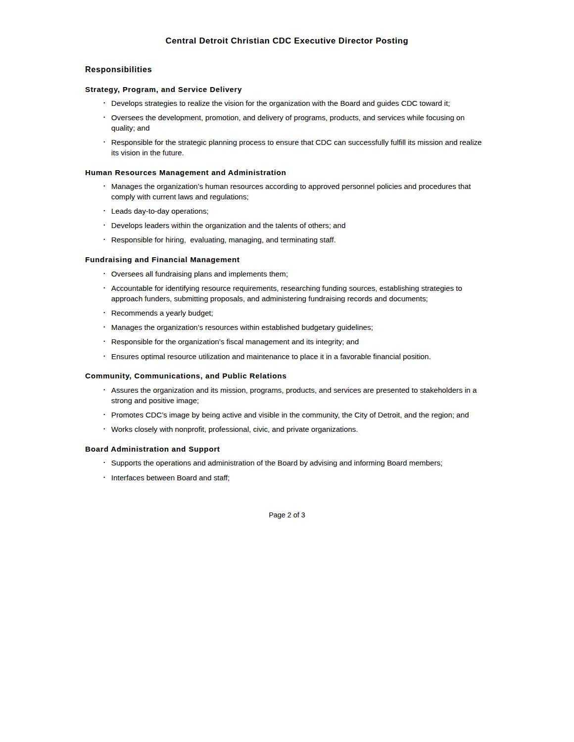Central Detroit Christian CDC Executive Director Posting
Responsibilities
Strategy, Program, and Service Delivery
Develops strategies to realize the vision for the organization with the Board and guides CDC toward it;
Oversees the development, promotion, and delivery of programs, products, and services while focusing on quality; and
Responsible for the strategic planning process to ensure that CDC can successfully fulfill its mission and realize its vision in the future.
Human Resources Management and Administration
Manages the organization’s human resources according to approved personnel policies and procedures that comply with current laws and regulations;
Leads day-to-day operations;
Develops leaders within the organization and the talents of others; and
Responsible for hiring, evaluating, managing, and terminating staff.
Fundraising and Financial Management
Oversees all fundraising plans and implements them;
Accountable for identifying resource requirements, researching funding sources, establishing strategies to approach funders, submitting proposals, and administering fundraising records and documents;
Recommends a yearly budget;
Manages the organization’s resources within established budgetary guidelines;
Responsible for the organization’s fiscal management and its integrity; and
Ensures optimal resource utilization and maintenance to place it in a favorable financial position.
Community, Communications, and Public Relations
Assures the organization and its mission, programs, products, and services are presented to stakeholders in a strong and positive image;
Promotes CDC’s image by being active and visible in the community, the City of Detroit, and the region; and
Works closely with nonprofit, professional, civic, and private organizations.
Board Administration and Support
Supports the operations and administration of the Board by advising and informing Board members;
Interfaces between Board and staff;
Page 2 of 3